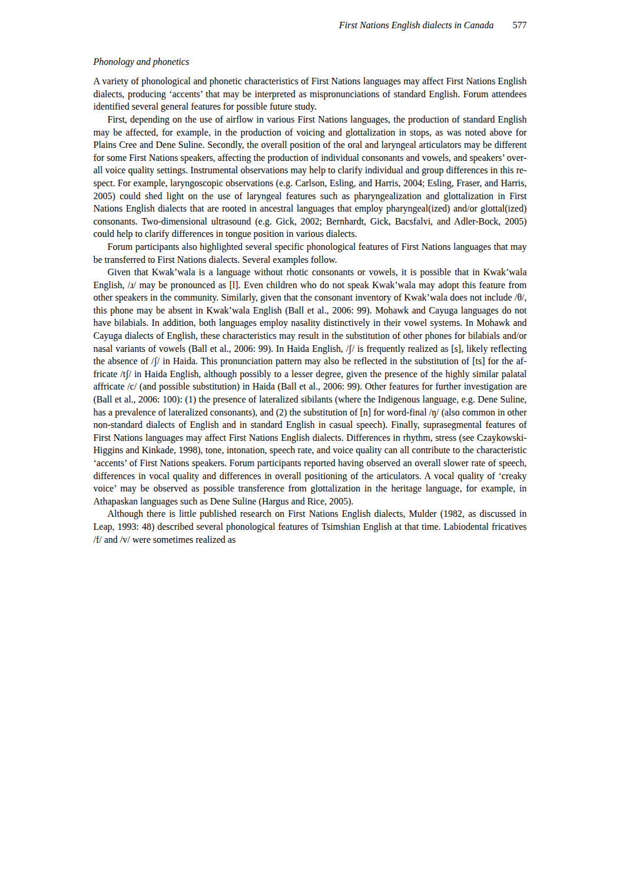First Nations English dialects in Canada 577
Phonology and phonetics
A variety of phonological and phonetic characteristics of First Nations languages may affect First Nations English dialects, producing ‘accents’ that may be interpreted as mispronunciations of standard English. Forum attendees identified several general features for possible future study.
First, depending on the use of airflow in various First Nations languages, the production of standard English may be affected, for example, in the production of voicing and glottalization in stops, as was noted above for Plains Cree and Dene Suline. Secondly, the overall position of the oral and laryngeal articulators may be different for some First Nations speakers, affecting the production of individual consonants and vowels, and speakers’ overall voice quality settings. Instrumental observations may help to clarify individual and group differences in this respect. For example, laryngoscopic observations (e.g. Carlson, Esling, and Harris, 2004; Esling, Fraser, and Harris, 2005) could shed light on the use of laryngeal features such as pharyngealization and glottalization in First Nations English dialects that are rooted in ancestral languages that employ pharyngeal(ized) and/or glottal(ized) consonants. Two-dimensional ultrasound (e.g. Gick, 2002; Bernhardt, Gick, Bacsfalvi, and Adler-Bock, 2005) could help to clarify differences in tongue position in various dialects.
Forum participants also highlighted several specific phonological features of First Nations languages that may be transferred to First Nations dialects. Several examples follow.
Given that Kwak’wala is a language without rhotic consonants or vowels, it is possible that in Kwak’wala English, /ɹ/ may be pronounced as [l]. Even children who do not speak Kwak’wala may adopt this feature from other speakers in the community. Similarly, given that the consonant inventory of Kwak’wala does not include /θ/, this phone may be absent in Kwak’wala English (Ball et al., 2006: 99). Mohawk and Cayuga languages do not have bilabials. In addition, both languages employ nasality distinctively in their vowel systems. In Mohawk and Cayuga dialects of English, these characteristics may result in the substitution of other phones for bilabials and/or nasal variants of vowels (Ball et al., 2006: 99). In Haida English, /ʃ/ is frequently realized as [s], likely reflecting the absence of /ʃ/ in Haida. This pronunciation pattern may also be reflected in the substitution of [ts] for the affricate /tʃ/ in Haida English, although possibly to a lesser degree, given the presence of the highly similar palatal affricate /c/ (and possible substitution) in Haida (Ball et al., 2006: 99). Other features for further investigation are (Ball et al., 2006: 100): (1) the presence of lateralized sibilants (where the Indigenous language, e.g. Dene Suline, has a prevalence of lateralized consonants), and (2) the substitution of [n] for word-final /ŋ/ (also common in other non-standard dialects of English and in standard English in casual speech). Finally, suprasegmental features of First Nations languages may affect First Nations English dialects. Differences in rhythm, stress (see Czaykowski-Higgins and Kinkade, 1998), tone, intonation, speech rate, and voice quality can all contribute to the characteristic ‘accents’ of First Nations speakers. Forum participants reported having observed an overall slower rate of speech, differences in vocal quality and differences in overall positioning of the articulators. A vocal quality of ‘creaky voice’ may be observed as possible transference from glottalization in the heritage language, for example, in Athapaskan languages such as Dene Suline (Hargus and Rice, 2005).
Although there is little published research on First Nations English dialects, Mulder (1982, as discussed in Leap, 1993: 48) described several phonological features of Tsimshian English at that time. Labiodental fricatives /f/ and /v/ were sometimes realized as